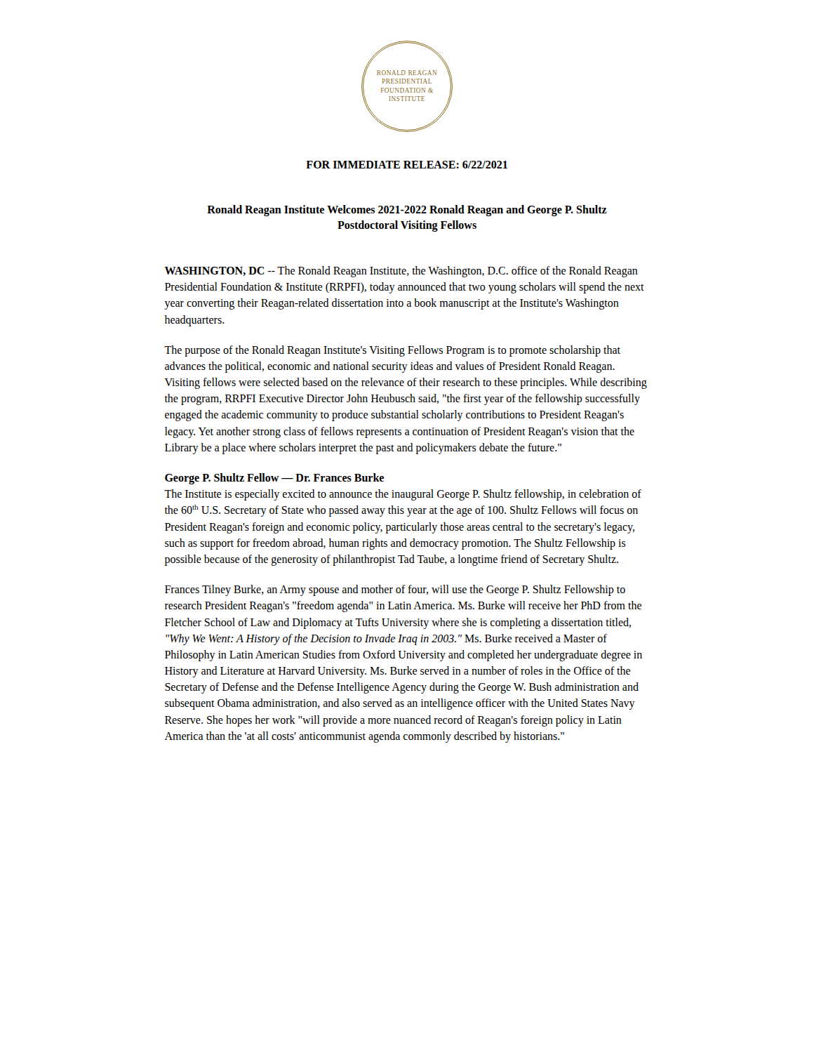Ronald Reagan Presidential Foundation & Institute
FOR IMMEDIATE RELEASE: 6/22/2021
Ronald Reagan Institute Welcomes 2021-2022 Ronald Reagan and George P. Shultz
Postdoctoral Visiting Fellows
WASHINGTON, DC -- The Ronald Reagan Institute, the Washington, D.C. office of the Ronald Reagan Presidential Foundation & Institute (RRPFI), today announced that two young scholars will spend the next year converting their Reagan-related dissertation into a book manuscript at the Institute's Washington headquarters.
The purpose of the Ronald Reagan Institute's Visiting Fellows Program is to promote scholarship that advances the political, economic and national security ideas and values of President Ronald Reagan. Visiting fellows were selected based on the relevance of their research to these principles. While describing the program, RRPFI Executive Director John Heubusch said, "the first year of the fellowship successfully engaged the academic community to produce substantial scholarly contributions to President Reagan's legacy. Yet another strong class of fellows represents a continuation of President Reagan's vision that the Library be a place where scholars interpret the past and policymakers debate the future."
George P. Shultz Fellow — Dr. Frances Burke
The Institute is especially excited to announce the inaugural George P. Shultz fellowship, in celebration of the 60th U.S. Secretary of State who passed away this year at the age of 100. Shultz Fellows will focus on President Reagan's foreign and economic policy, particularly those areas central to the secretary's legacy, such as support for freedom abroad, human rights and democracy promotion. The Shultz Fellowship is possible because of the generosity of philanthropist Tad Taube, a longtime friend of Secretary Shultz.
Frances Tilney Burke, an Army spouse and mother of four, will use the George P. Shultz Fellowship to research President Reagan's "freedom agenda" in Latin America. Ms. Burke will receive her PhD from the Fletcher School of Law and Diplomacy at Tufts University where she is completing a dissertation titled, "Why We Went: A History of the Decision to Invade Iraq in 2003." Ms. Burke received a Master of Philosophy in Latin American Studies from Oxford University and completed her undergraduate degree in History and Literature at Harvard University. Ms. Burke served in a number of roles in the Office of the Secretary of Defense and the Defense Intelligence Agency during the George W. Bush administration and subsequent Obama administration, and also served as an intelligence officer with the United States Navy Reserve. She hopes her work "will provide a more nuanced record of Reagan's foreign policy in Latin America than the 'at all costs' anticommunist agenda commonly described by historians."